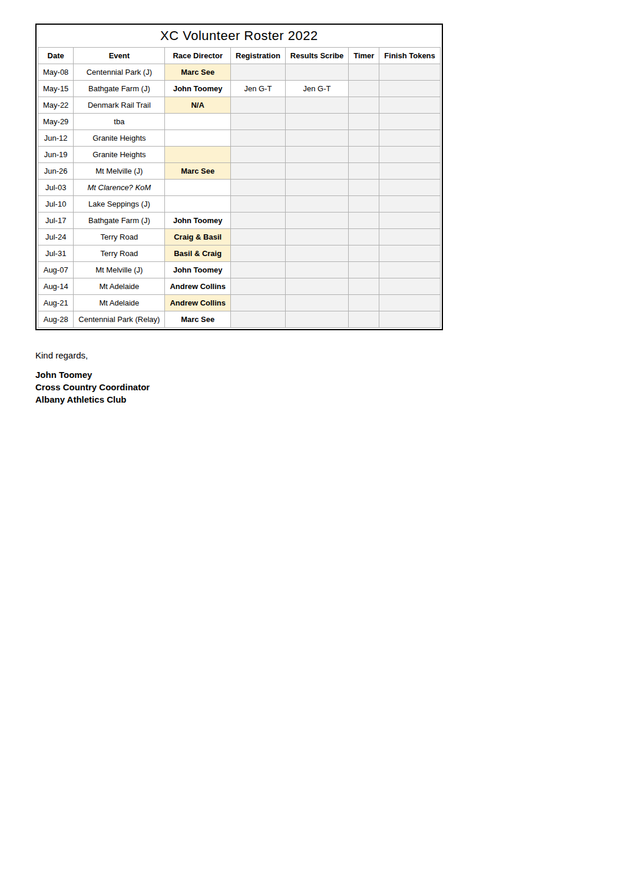XC Volunteer Roster 2022
| Date | Event | Race Director | Registration | Results Scribe | Timer | Finish Tokens |
| --- | --- | --- | --- | --- | --- | --- |
| May-08 | Centennial Park (J) | Marc See | | | | |
| May-15 | Bathgate Farm (J) | John Toomey | Jen G-T | Jen G-T | | |
| May-22 | Denmark Rail Trail | N/A | | | | |
| May-29 | tba | | | | | |
| Jun-12 | Granite Heights | | | | | |
| Jun-19 | Granite Heights | | | | | |
| Jun-26 | Mt Melville (J) | Marc See | | | | |
| Jul-03 | Mt Clarence? KoM | | | | | |
| Jul-10 | Lake Seppings (J) | | | | | |
| Jul-17 | Bathgate Farm (J) | John Toomey | | | | |
| Jul-24 | Terry Road | Craig & Basil | | | | |
| Jul-31 | Terry Road | Basil & Craig | | | | |
| Aug-07 | Mt Melville (J) | John Toomey | | | | |
| Aug-14 | Mt Adelaide | Andrew Collins | | | | |
| Aug-21 | Mt Adelaide | Andrew Collins | | | | |
| Aug-28 | Centennial Park (Relay) | Marc See | | | | |
Kind regards,
John Toomey
Cross Country Coordinator
Albany Athletics Club